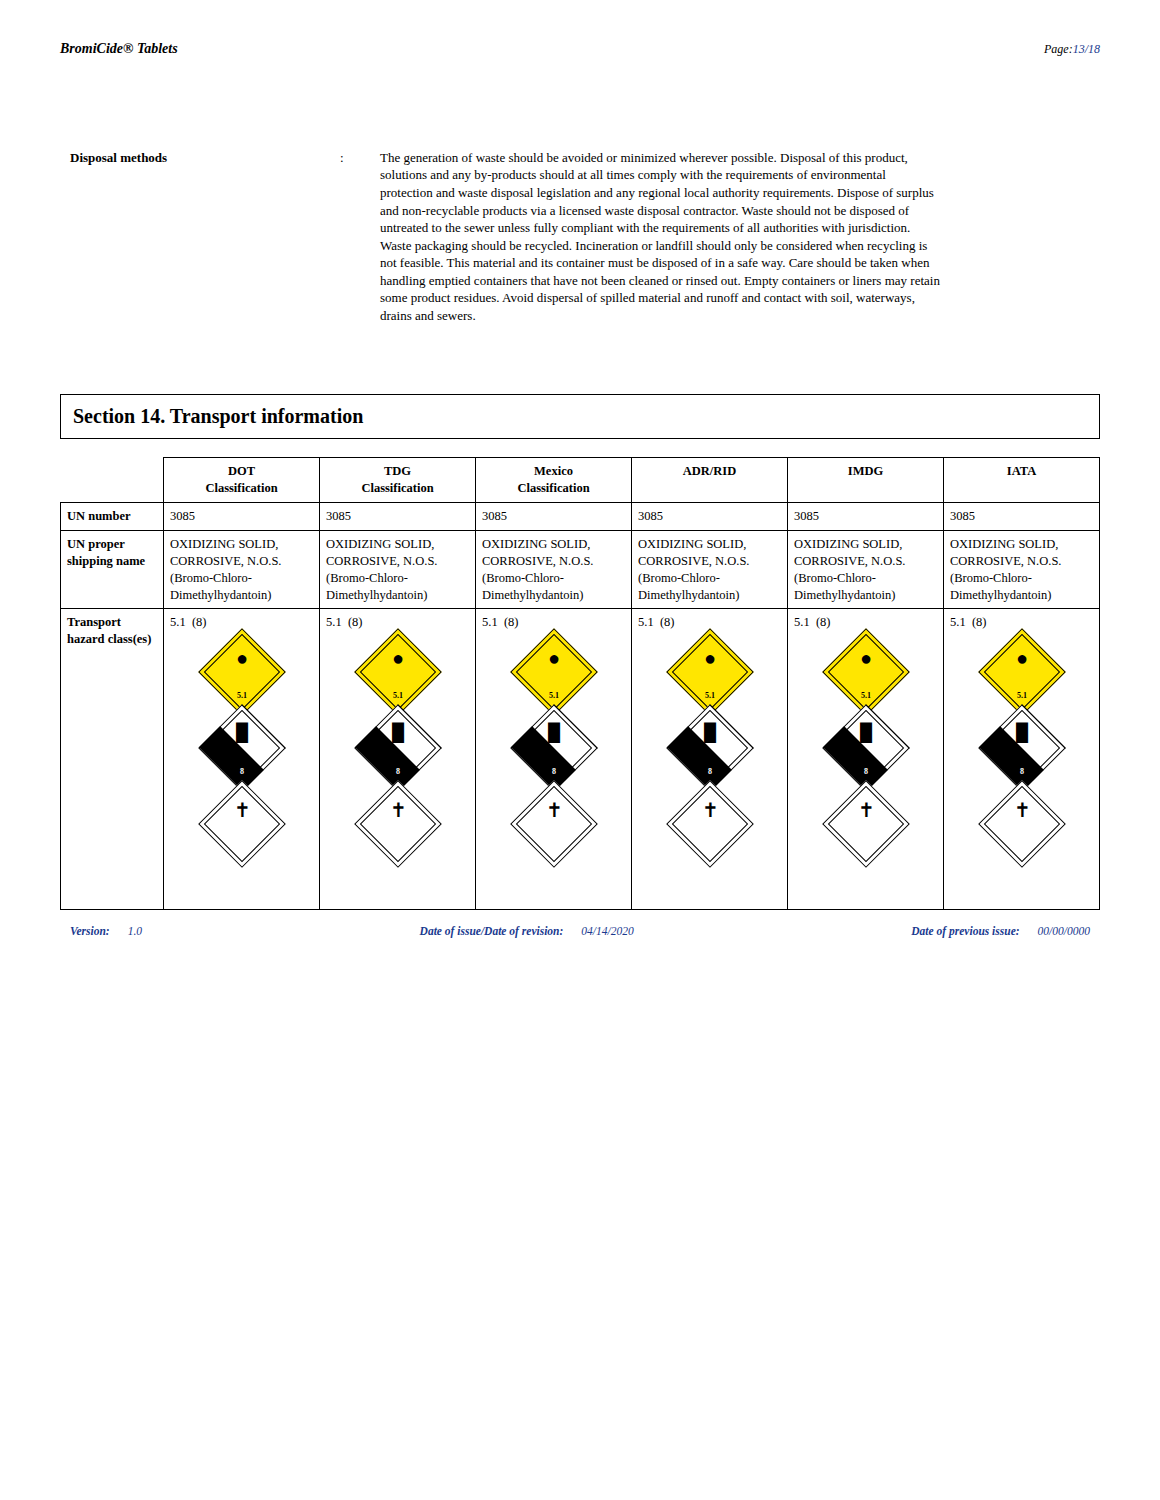BromiCide® Tablets
Page:13/18
Disposal methods
:
The generation of waste should be avoided or minimized wherever possible. Disposal of this product, solutions and any by-products should at all times comply with the requirements of environmental protection and waste disposal legislation and any regional local authority requirements. Dispose of surplus and non-recyclable products via a licensed waste disposal contractor. Waste should not be disposed of untreated to the sewer unless fully compliant with the requirements of all authorities with jurisdiction. Waste packaging should be recycled. Incineration or landfill should only be considered when recycling is not feasible. This material and its container must be disposed of in a safe way. Care should be taken when handling emptied containers that have not been cleaned or rinsed out. Empty containers or liners may retain some product residues. Avoid dispersal of spilled material and runoff and contact with soil, waterways, drains and sewers.
Section 14. Transport information
| | DOT Classification | TDG Classification | Mexico Classification | ADR/RID | IMDG | IATA |
| --- | --- | --- | --- | --- | --- | --- |
| UN number | 3085 | 3085 | 3085 | 3085 | 3085 | 3085 |
| UN proper shipping name | OXIDIZING SOLID, CORROSIVE, N.O.S. (Bromo-Chloro-Dimethylhydantoin) | OXIDIZING SOLID, CORROSIVE, N.O.S. (Bromo-Chloro-Dimethylhydantoin) | OXIDIZING SOLID, CORROSIVE, N.O.S. (Bromo-Chloro-Dimethylhydantoin) | OXIDIZING SOLID, CORROSIVE, N.O.S. (Bromo-Chloro-Dimethylhydantoin) | OXIDIZING SOLID, CORROSIVE, N.O.S. (Bromo-Chloro-Dimethylhydantoin) | OXIDIZING SOLID, CORROSIVE, N.O.S. (Bromo-Chloro-Dimethylhydantoin) |
| Transport hazard class(es) | 5.1 (8) ● 5.1 █ 8 ✝ | 5.1 (8) ● 5.1 █ 8 ✝ | 5.1 (8) ● 5.1 █ 8 ✝ | 5.1 (8) ● 5.1 █ 8 ✝ | 5.1 (8) ● 5.1 █ 8 ✝ | 5.1 (8) ● 5.1 █ 8 ✝ |
Version: 1.0
Date of issue/Date of revision: 04/14/2020
Date of previous issue: 00/00/0000